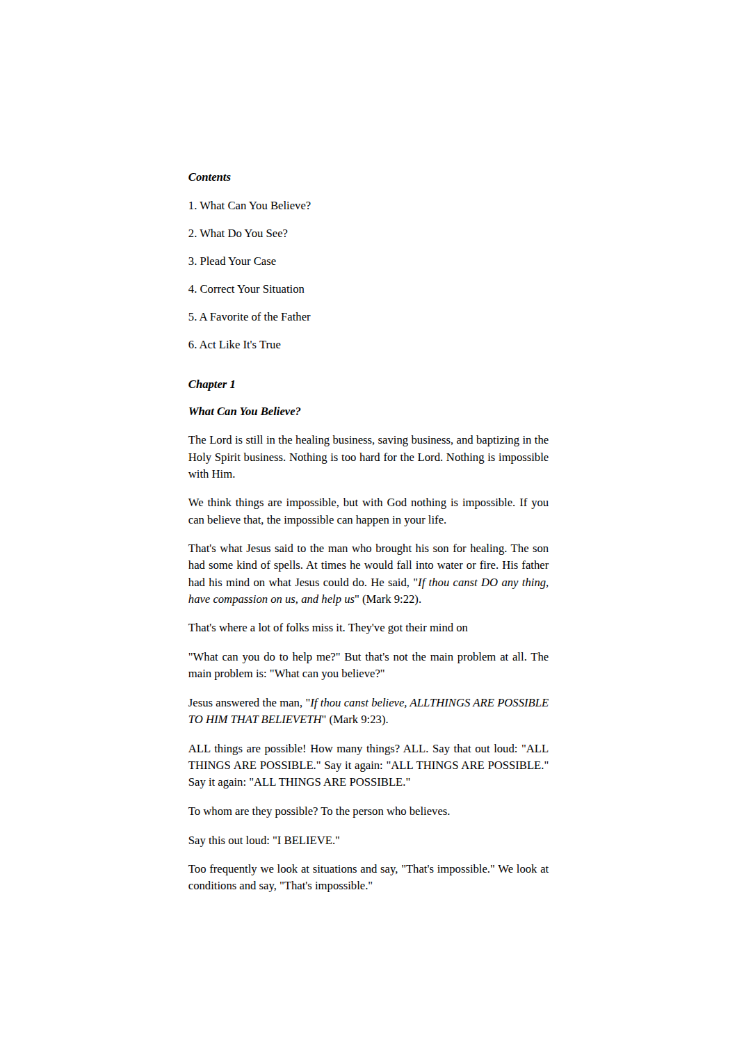Contents
1. What Can You Believe?
2. What Do You See?
3. Plead Your Case
4. Correct Your Situation
5. A Favorite of the Father
6. Act Like It's True
Chapter 1
What Can You Believe?
The Lord is still in the healing business, saving business, and baptizing in the Holy Spirit business. Nothing is too hard for the Lord. Nothing is impossible with Him.
We think things are impossible, but with God nothing is impossible. If you can believe that, the impossible can happen in your life.
That's what Jesus said to the man who brought his son for healing. The son had some kind of spells. At times he would fall into water or fire. His father had his mind on what Jesus could do. He said, "If thou canst DO any thing, have compassion on us, and help us" (Mark 9:22).
That's where a lot of folks miss it. They've got their mind on
"What can you do to help me?" But that's not the main problem at all. The main problem is: "What can you believe?"
Jesus answered the man, "If thou canst believe, ALLTHINGS ARE POSSIBLE TO HIM THAT BELIEVETH" (Mark 9:23).
ALL things are possible! How many things? ALL. Say that out loud: "ALL THINGS ARE POSSIBLE." Say it again: "ALL THINGS ARE POSSIBLE." Say it again: "ALL THINGS ARE POSSIBLE."
To whom are they possible? To the person who believes.
Say this out loud: "I BELIEVE."
Too frequently we look at situations and say, "That's impossible." We look at conditions and say, "That's impossible."